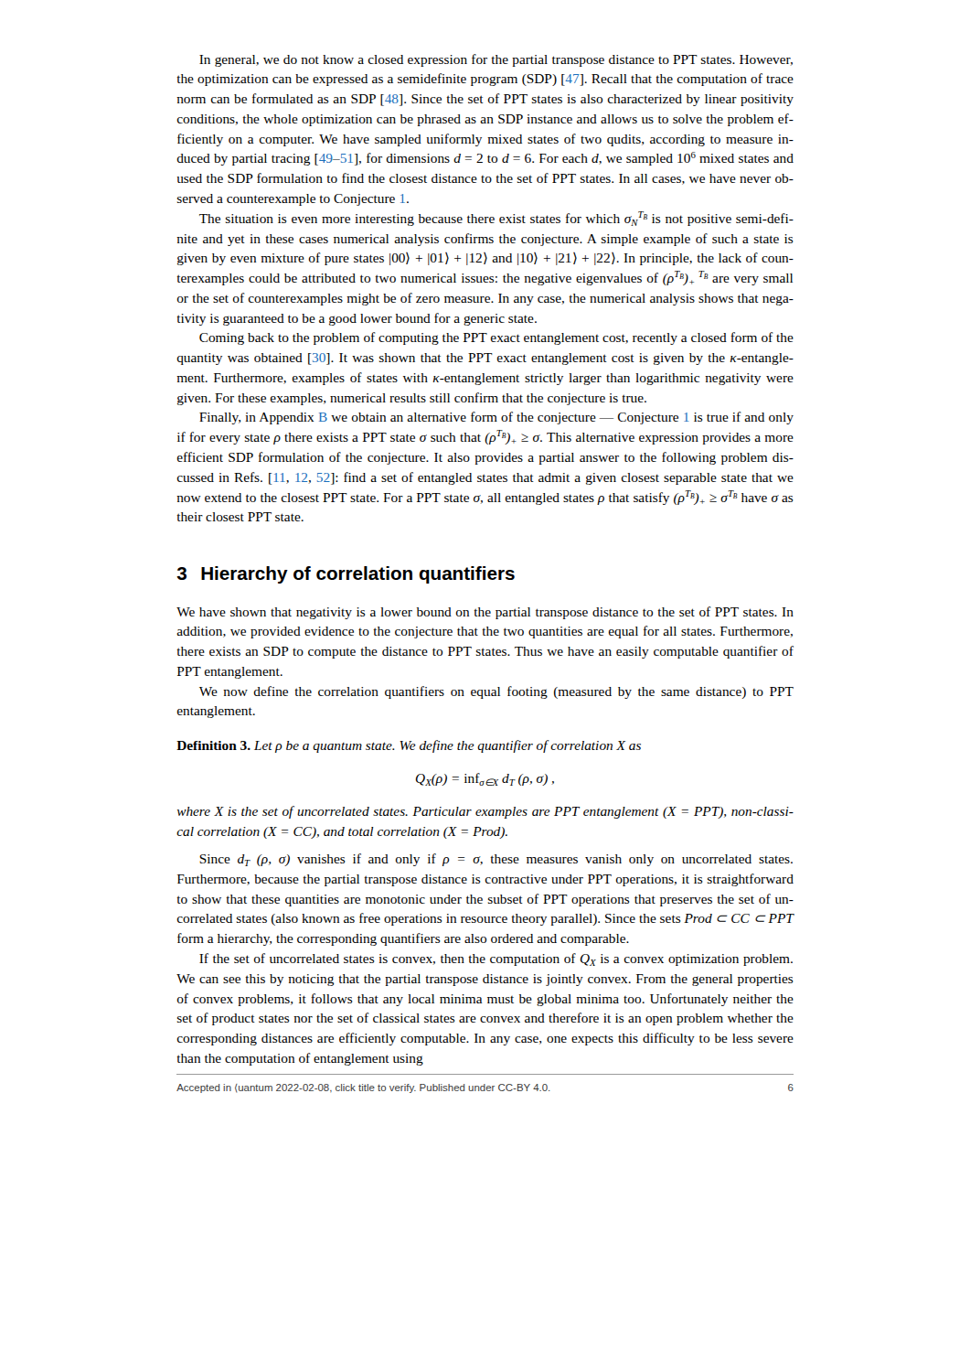In general, we do not know a closed expression for the partial transpose distance to PPT states. However, the optimization can be expressed as a semidefinite program (SDP) [47]. Recall that the computation of trace norm can be formulated as an SDP [48]. Since the set of PPT states is also characterized by linear positivity conditions, the whole optimization can be phrased as an SDP instance and allows us to solve the problem efficiently on a computer. We have sampled uniformly mixed states of two qudits, according to measure induced by partial tracing [49–51], for dimensions d = 2 to d = 6. For each d, we sampled 106 mixed states and used the SDP formulation to find the closest distance to the set of PPT states. In all cases, we have never observed a counterexample to Conjecture 1.
The situation is even more interesting because there exist states for which σNTB is not positive semi-definite and yet in these cases numerical analysis confirms the conjecture. A simple example of such a state is given by even mixture of pure states |00⟩ + |01⟩ + |12⟩ and |10⟩ + |21⟩ + |22⟩. In principle, the lack of counterexamples could be attributed to two numerical issues: the negative eigenvalues of (ρTB)+ TB are very small or the set of counterexamples might be of zero measure. In any case, the numerical analysis shows that negativity is guaranteed to be a good lower bound for a generic state.
Coming back to the problem of computing the PPT exact entanglement cost, recently a closed form of the quantity was obtained [30]. It was shown that the PPT exact entanglement cost is given by the κ-entanglement. Furthermore, examples of states with κ-entanglement strictly larger than logarithmic negativity were given. For these examples, numerical results still confirm that the conjecture is true.
Finally, in Appendix B we obtain an alternative form of the conjecture — Conjecture 1 is true if and only if for every state ρ there exists a PPT state σ such that (ρTB)+ ≥ σ. This alternative expression provides a more efficient SDP formulation of the conjecture. It also provides a partial answer to the following problem discussed in Refs. [11, 12, 52]: find a set of entangled states that admit a given closest separable state that we now extend to the closest PPT state. For a PPT state σ, all entangled states ρ that satisfy (ρTB)+ ≥ σTB have σ as their closest PPT state.
3 Hierarchy of correlation quantifiers
We have shown that negativity is a lower bound on the partial transpose distance to the set of PPT states. In addition, we provided evidence to the conjecture that the two quantities are equal for all states. Furthermore, there exists an SDP to compute the distance to PPT states. Thus we have an easily computable quantifier of PPT entanglement.
We now define the correlation quantifiers on equal footing (measured by the same distance) to PPT entanglement.
Definition 3. Let ρ be a quantum state. We define the quantifier of correlation X as
QX(ρ) = infσ∈X dT (ρ, σ) ,
where X is the set of uncorrelated states. Particular examples are PPT entanglement (X = PPT), non-classical correlation (X = CC), and total correlation (X = Prod).
Since dT (ρ, σ) vanishes if and only if ρ = σ, these measures vanish only on uncorrelated states. Furthermore, because the partial transpose distance is contractive under PPT operations, it is straightforward to show that these quantities are monotonic under the subset of PPT operations that preserves the set of uncorrelated states (also known as free operations in resource theory parallel). Since the sets Prod ⊂ CC ⊂ PPT form a hierarchy, the corresponding quantifiers are also ordered and comparable.
If the set of uncorrelated states is convex, then the computation of QX is a convex optimization problem. We can see this by noticing that the partial transpose distance is jointly convex. From the general properties of convex problems, it follows that any local minima must be global minima too. Unfortunately neither the set of product states nor the set of classical states are convex and therefore it is an open problem whether the corresponding distances are efficiently computable. In any case, one expects this difficulty to be less severe than the computation of entanglement using
Accepted in ⟨uantum 2022-02-08, click title to verify. Published under CC-BY 4.0. 6